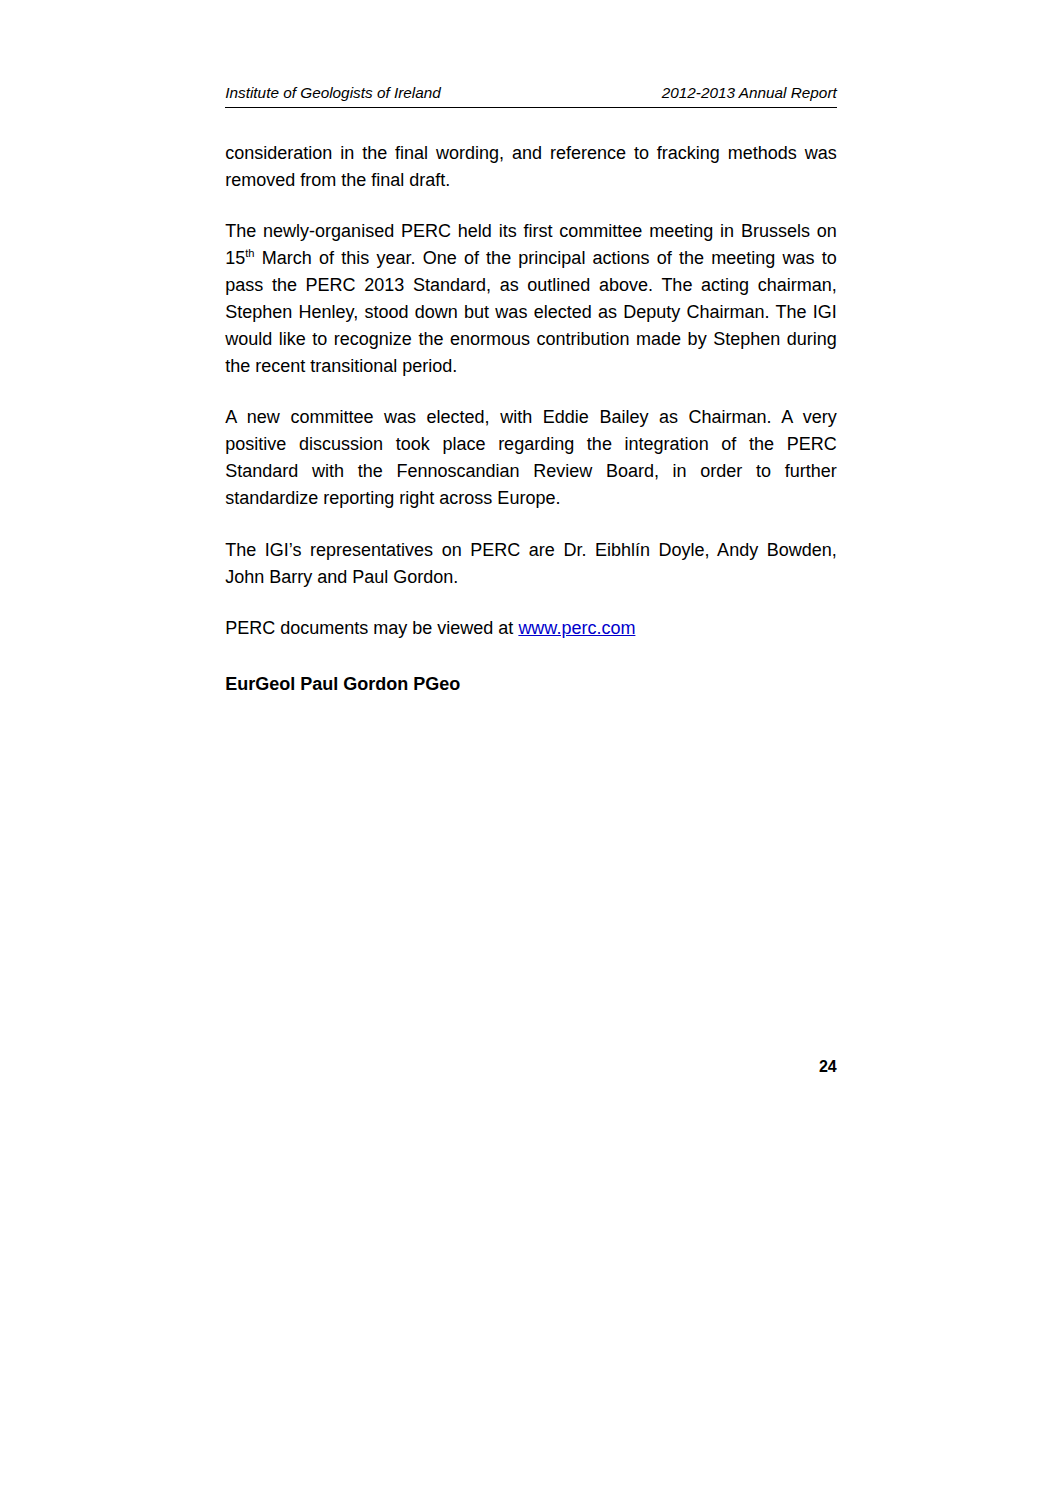Institute of Geologists of Ireland 2012-2013 Annual Report
consideration in the final wording, and reference to fracking methods was removed from the final draft.
The newly-organised PERC held its first committee meeting in Brussels on 15th March of this year. One of the principal actions of the meeting was to pass the PERC 2013 Standard, as outlined above. The acting chairman, Stephen Henley, stood down but was elected as Deputy Chairman. The IGI would like to recognize the enormous contribution made by Stephen during the recent transitional period.
A new committee was elected, with Eddie Bailey as Chairman. A very positive discussion took place regarding the integration of the PERC Standard with the Fennoscandian Review Board, in order to further standardize reporting right across Europe.
The IGI’s representatives on PERC are Dr. Eibhlín Doyle, Andy Bowden, John Barry and Paul Gordon.
PERC documents may be viewed at www.perc.com
EurGeol Paul Gordon PGeo
24